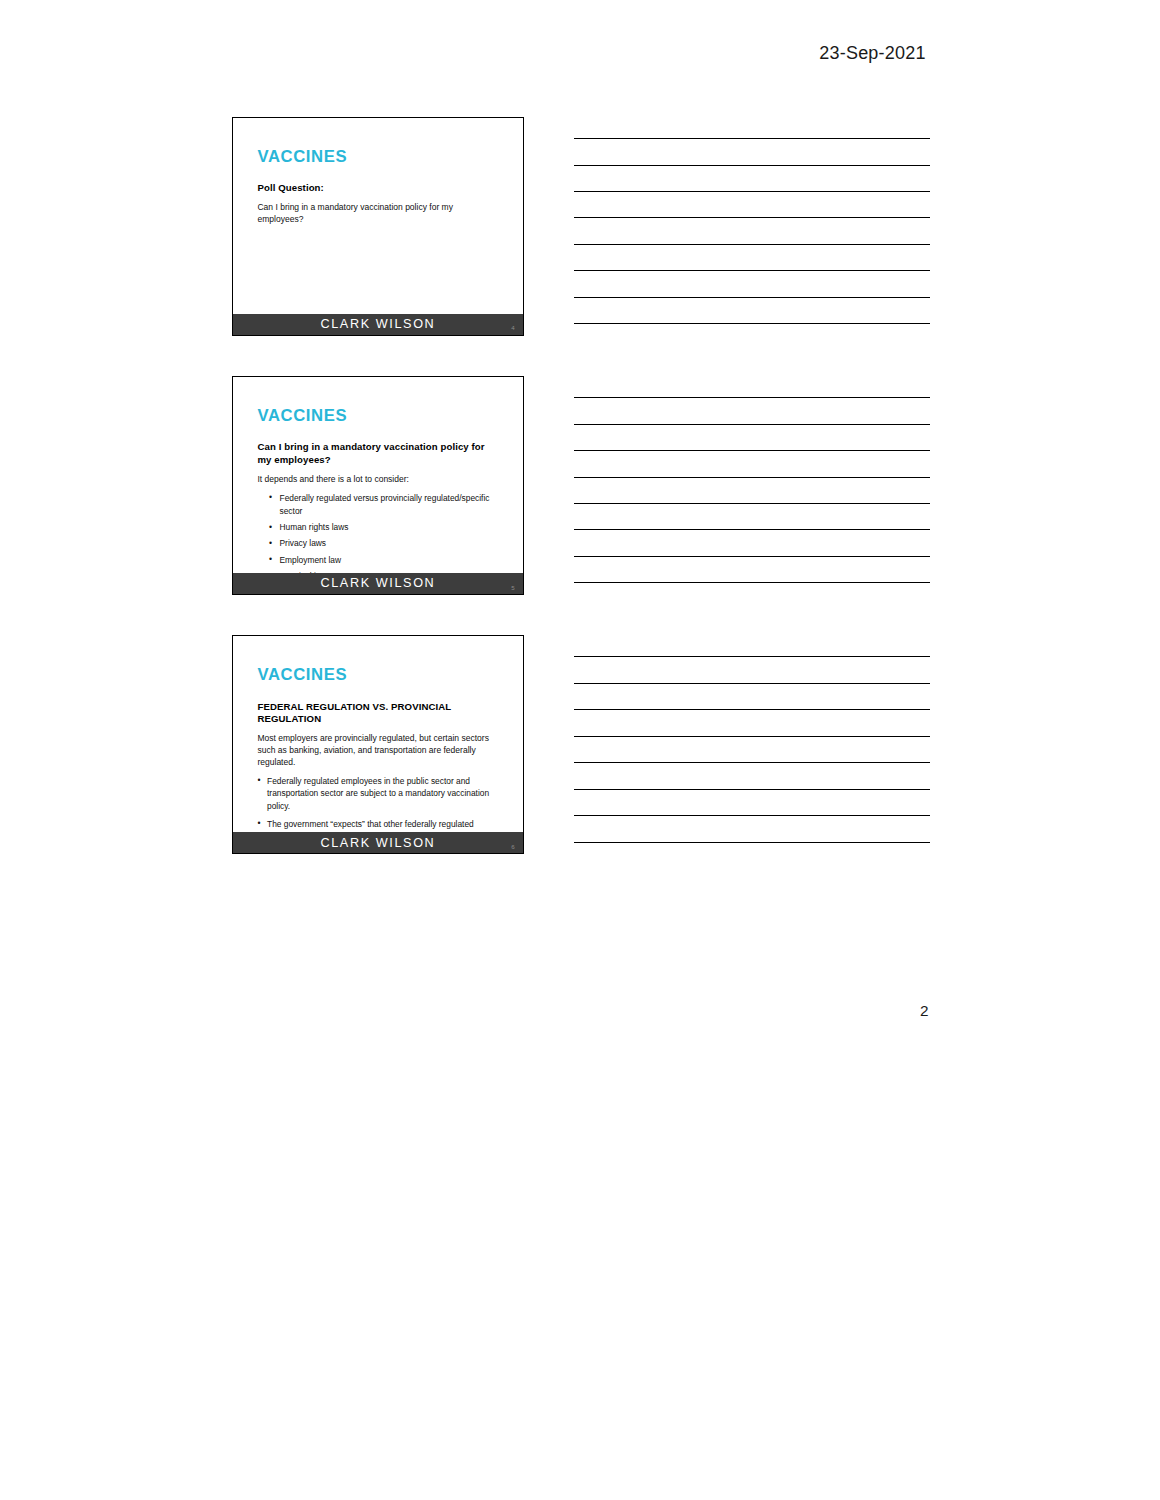23-Sep-2021
VACCINES
Poll Question:
Can I bring in a mandatory vaccination policy for my employees?
CLARK WILSON 4
VACCINES
Can I bring in a mandatory vaccination policy for my employees?
It depends and there is a lot to consider:
Federally regulated versus provincially regulated/specific sector
Human rights laws
Privacy laws
Employment law
Practical issues
CLARK WILSON 5
VACCINES
FEDERAL REGULATION VS. PROVINCIAL REGULATION
Most employers are provincially regulated, but certain sectors such as banking, aviation, and transportation are federally regulated.
Federally regulated employees in the public sector and transportation sector are subject to a mandatory vaccination policy.
The government “expects” that other federally regulated employers will also require vaccination for their employees. No legislation or other order setting out such requirement yet.
Provincially regulated employees in healthcare settings and long-term care facilities are subject to mandatory vaccination policies.
CLARK WILSON 6
2